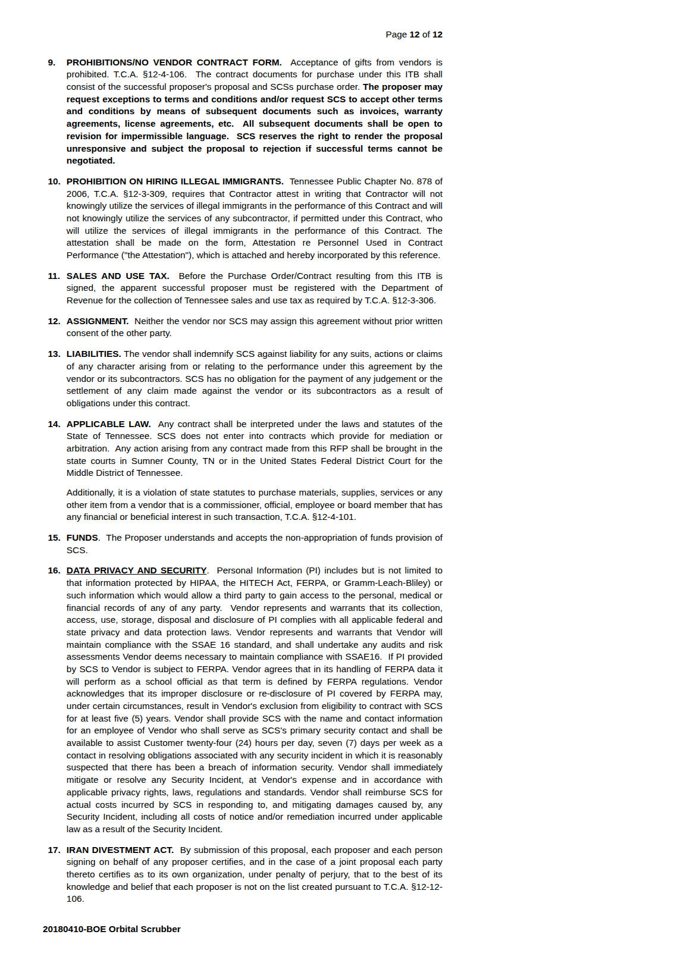Page 12 of 12
PROHIBITIONS/NO VENDOR CONTRACT FORM. Acceptance of gifts from vendors is prohibited. T.C.A. §12-4-106. The contract documents for purchase under this ITB shall consist of the successful proposer's proposal and SCSs purchase order. The proposer may request exceptions to terms and conditions and/or request SCS to accept other terms and conditions by means of subsequent documents such as invoices, warranty agreements, license agreements, etc. All subsequent documents shall be open to revision for impermissible language. SCS reserves the right to render the proposal unresponsive and subject the proposal to rejection if successful terms cannot be negotiated.
PROHIBITION ON HIRING ILLEGAL IMMIGRANTS. Tennessee Public Chapter No. 878 of 2006, T.C.A. §12-3-309, requires that Contractor attest in writing that Contractor will not knowingly utilize the services of illegal immigrants in the performance of this Contract and will not knowingly utilize the services of any subcontractor, if permitted under this Contract, who will utilize the services of illegal immigrants in the performance of this Contract. The attestation shall be made on the form, Attestation re Personnel Used in Contract Performance ("the Attestation"), which is attached and hereby incorporated by this reference.
SALES AND USE TAX. Before the Purchase Order/Contract resulting from this ITB is signed, the apparent successful proposer must be registered with the Department of Revenue for the collection of Tennessee sales and use tax as required by T.C.A. §12-3-306.
ASSIGNMENT. Neither the vendor nor SCS may assign this agreement without prior written consent of the other party.
LIABILITIES. The vendor shall indemnify SCS against liability for any suits, actions or claims of any character arising from or relating to the performance under this agreement by the vendor or its subcontractors. SCS has no obligation for the payment of any judgement or the settlement of any claim made against the vendor or its subcontractors as a result of obligations under this contract.
APPLICABLE LAW. Any contract shall be interpreted under the laws and statutes of the State of Tennessee. SCS does not enter into contracts which provide for mediation or arbitration. Any action arising from any contract made from this RFP shall be brought in the state courts in Sumner County, TN or in the United States Federal District Court for the Middle District of Tennessee.
Additionally, it is a violation of state statutes to purchase materials, supplies, services or any other item from a vendor that is a commissioner, official, employee or board member that has any financial or beneficial interest in such transaction, T.C.A. §12-4-101.
FUNDS. The Proposer understands and accepts the non-appropriation of funds provision of SCS.
DATA PRIVACY AND SECURITY. Personal Information (PI) includes but is not limited to that information protected by HIPAA, the HITECH Act, FERPA, or Gramm-Leach-Bliley) or such information which would allow a third party to gain access to the personal, medical or financial records of any of any party. Vendor represents and warrants that its collection, access, use, storage, disposal and disclosure of PI complies with all applicable federal and state privacy and data protection laws. Vendor represents and warrants that Vendor will maintain compliance with the SSAE 16 standard, and shall undertake any audits and risk assessments Vendor deems necessary to maintain compliance with SSAE16. If PI provided by SCS to Vendor is subject to FERPA. Vendor agrees that in its handling of FERPA data it will perform as a school official as that term is defined by FERPA regulations. Vendor acknowledges that its improper disclosure or re-disclosure of PI covered by FERPA may, under certain circumstances, result in Vendor's exclusion from eligibility to contract with SCS for at least five (5) years. Vendor shall provide SCS with the name and contact information for an employee of Vendor who shall serve as SCS's primary security contact and shall be available to assist Customer twenty-four (24) hours per day, seven (7) days per week as a contact in resolving obligations associated with any security incident in which it is reasonably suspected that there has been a breach of information security. Vendor shall immediately mitigate or resolve any Security Incident, at Vendor's expense and in accordance with applicable privacy rights, laws, regulations and standards. Vendor shall reimburse SCS for actual costs incurred by SCS in responding to, and mitigating damages caused by, any Security Incident, including all costs of notice and/or remediation incurred under applicable law as a result of the Security Incident.
IRAN DIVESTMENT ACT. By submission of this proposal, each proposer and each person signing on behalf of any proposer certifies, and in the case of a joint proposal each party thereto certifies as to its own organization, under penalty of perjury, that to the best of its knowledge and belief that each proposer is not on the list created pursuant to T.C.A. §12-12-106.
20180410-BOE Orbital Scrubber